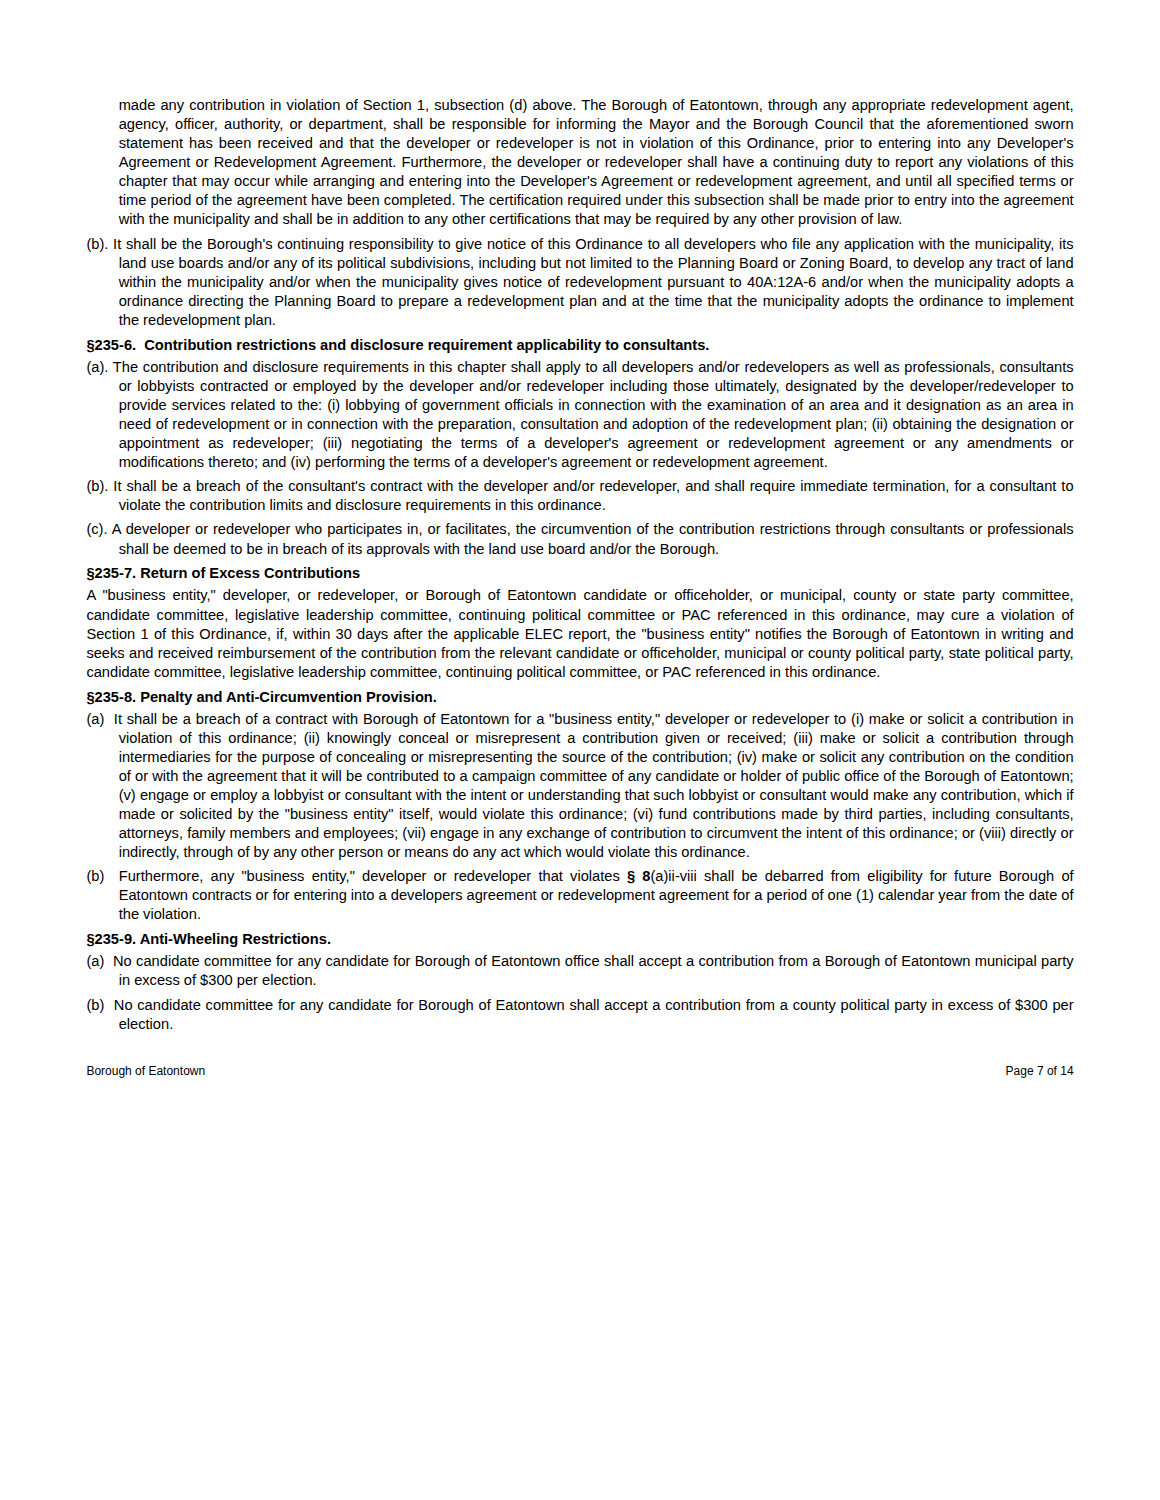made any contribution in violation of Section 1, subsection (d) above. The Borough of Eatontown, through any appropriate redevelopment agent, agency, officer, authority, or department, shall be responsible for informing the Mayor and the Borough Council that the aforementioned sworn statement has been received and that the developer or redeveloper is not in violation of this Ordinance, prior to entering into any Developer's Agreement or Redevelopment Agreement. Furthermore, the developer or redeveloper shall have a continuing duty to report any violations of this chapter that may occur while arranging and entering into the Developer's Agreement or redevelopment agreement, and until all specified terms or time period of the agreement have been completed. The certification required under this subsection shall be made prior to entry into the agreement with the municipality and shall be in addition to any other certifications that may be required by any other provision of law.
(b). It shall be the Borough's continuing responsibility to give notice of this Ordinance to all developers who file any application with the municipality, its land use boards and/or any of its political subdivisions, including but not limited to the Planning Board or Zoning Board, to develop any tract of land within the municipality and/or when the municipality gives notice of redevelopment pursuant to 40A:12A-6 and/or when the municipality adopts a ordinance directing the Planning Board to prepare a redevelopment plan and at the time that the municipality adopts the ordinance to implement the redevelopment plan.
§235-6. Contribution restrictions and disclosure requirement applicability to consultants.
(a). The contribution and disclosure requirements in this chapter shall apply to all developers and/or redevelopers as well as professionals, consultants or lobbyists contracted or employed by the developer and/or redeveloper including those ultimately, designated by the developer/redeveloper to provide services related to the: (i) lobbying of government officials in connection with the examination of an area and it designation as an area in need of redevelopment or in connection with the preparation, consultation and adoption of the redevelopment plan; (ii) obtaining the designation or appointment as redeveloper; (iii) negotiating the terms of a developer's agreement or redevelopment agreement or any amendments or modifications thereto; and (iv) performing the terms of a developer's agreement or redevelopment agreement.
(b). It shall be a breach of the consultant's contract with the developer and/or redeveloper, and shall require immediate termination, for a consultant to violate the contribution limits and disclosure requirements in this ordinance.
(c). A developer or redeveloper who participates in, or facilitates, the circumvention of the contribution restrictions through consultants or professionals shall be deemed to be in breach of its approvals with the land use board and/or the Borough.
§235-7. Return of Excess Contributions
A "business entity," developer, or redeveloper, or Borough of Eatontown candidate or officeholder, or municipal, county or state party committee, candidate committee, legislative leadership committee, continuing political committee or PAC referenced in this ordinance, may cure a violation of Section 1 of this Ordinance, if, within 30 days after the applicable ELEC report, the "business entity" notifies the Borough of Eatontown in writing and seeks and received reimbursement of the contribution from the relevant candidate or officeholder, municipal or county political party, state political party, candidate committee, legislative leadership committee, continuing political committee, or PAC referenced in this ordinance.
§235-8. Penalty and Anti-Circumvention Provision.
(a) It shall be a breach of a contract with Borough of Eatontown for a "business entity," developer or redeveloper to (i) make or solicit a contribution in violation of this ordinance; (ii) knowingly conceal or misrepresent a contribution given or received; (iii) make or solicit a contribution through intermediaries for the purpose of concealing or misrepresenting the source of the contribution; (iv) make or solicit any contribution on the condition of or with the agreement that it will be contributed to a campaign committee of any candidate or holder of public office of the Borough of Eatontown; (v) engage or employ a lobbyist or consultant with the intent or understanding that such lobbyist or consultant would make any contribution, which if made or solicited by the "business entity" itself, would violate this ordinance; (vi) fund contributions made by third parties, including consultants, attorneys, family members and employees; (vii) engage in any exchange of contribution to circumvent the intent of this ordinance; or (viii) directly or indirectly, through of by any other person or means do any act which would violate this ordinance.
(b) Furthermore, any "business entity," developer or redeveloper that violates § 8(a)ii-viii shall be debarred from eligibility for future Borough of Eatontown contracts or for entering into a developers agreement or redevelopment agreement for a period of one (1) calendar year from the date of the violation.
§235-9. Anti-Wheeling Restrictions.
(a) No candidate committee for any candidate for Borough of Eatontown office shall accept a contribution from a Borough of Eatontown municipal party in excess of $300 per election.
(b) No candidate committee for any candidate for Borough of Eatontown shall accept a contribution from a county political party in excess of $300 per election.
Borough of Eatontown Page 7 of 14